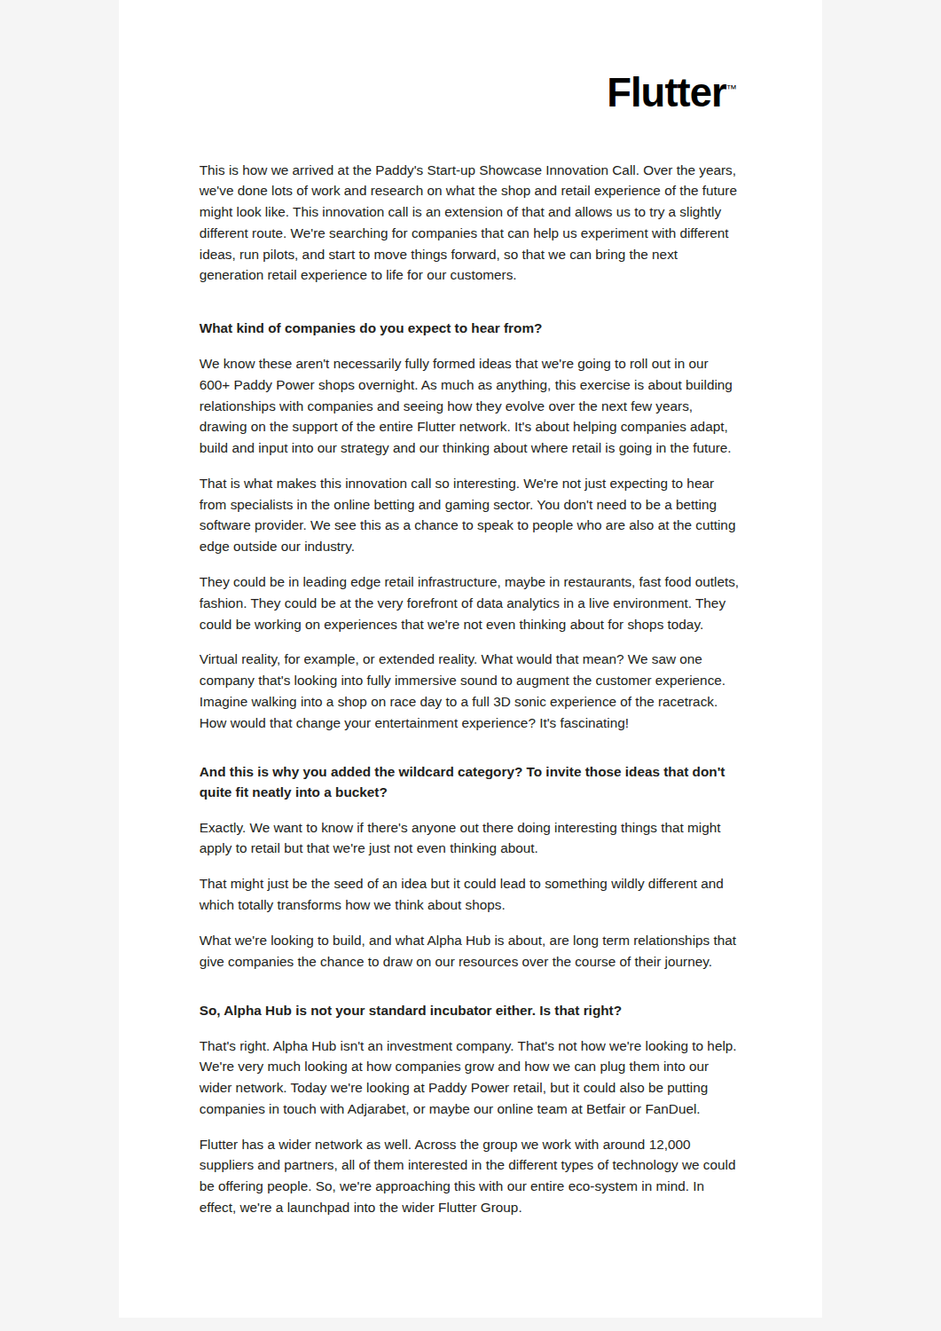Flutter™
This is how we arrived at the Paddy's Start-up Showcase Innovation Call. Over the years, we've done lots of work and research on what the shop and retail experience of the future might look like. This innovation call is an extension of that and allows us to try a slightly different route. We're searching for companies that can help us experiment with different ideas, run pilots, and start to move things forward, so that we can bring the next generation retail experience to life for our customers.
What kind of companies do you expect to hear from?
We know these aren't necessarily fully formed ideas that we're going to roll out in our 600+ Paddy Power shops overnight. As much as anything, this exercise is about building relationships with companies and seeing how they evolve over the next few years, drawing on the support of the entire Flutter network. It's about helping companies adapt, build and input into our strategy and our thinking about where retail is going in the future.
That is what makes this innovation call so interesting. We're not just expecting to hear from specialists in the online betting and gaming sector. You don't need to be a betting software provider. We see this as a chance to speak to people who are also at the cutting edge outside our industry.
They could be in leading edge retail infrastructure, maybe in restaurants, fast food outlets, fashion. They could be at the very forefront of data analytics in a live environment. They could be working on experiences that we're not even thinking about for shops today.
Virtual reality, for example, or extended reality. What would that mean? We saw one company that's looking into fully immersive sound to augment the customer experience. Imagine walking into a shop on race day to a full 3D sonic experience of the racetrack. How would that change your entertainment experience? It's fascinating!
And this is why you added the wildcard category? To invite those ideas that don't quite fit neatly into a bucket?
Exactly. We want to know if there's anyone out there doing interesting things that might apply to retail but that we're just not even thinking about.
That might just be the seed of an idea but it could lead to something wildly different and which totally transforms how we think about shops.
What we're looking to build, and what Alpha Hub is about, are long term relationships that give companies the chance to draw on our resources over the course of their journey.
So, Alpha Hub is not your standard incubator either. Is that right?
That's right. Alpha Hub isn't an investment company. That's not how we're looking to help. We're very much looking at how companies grow and how we can plug them into our wider network. Today we're looking at Paddy Power retail, but it could also be putting companies in touch with Adjarabet, or maybe our online team at Betfair or FanDuel.
Flutter has a wider network as well. Across the group we work with around 12,000 suppliers and partners, all of them interested in the different types of technology we could be offering people. So, we're approaching this with our entire eco-system in mind. In effect, we're a launchpad into the wider Flutter Group.